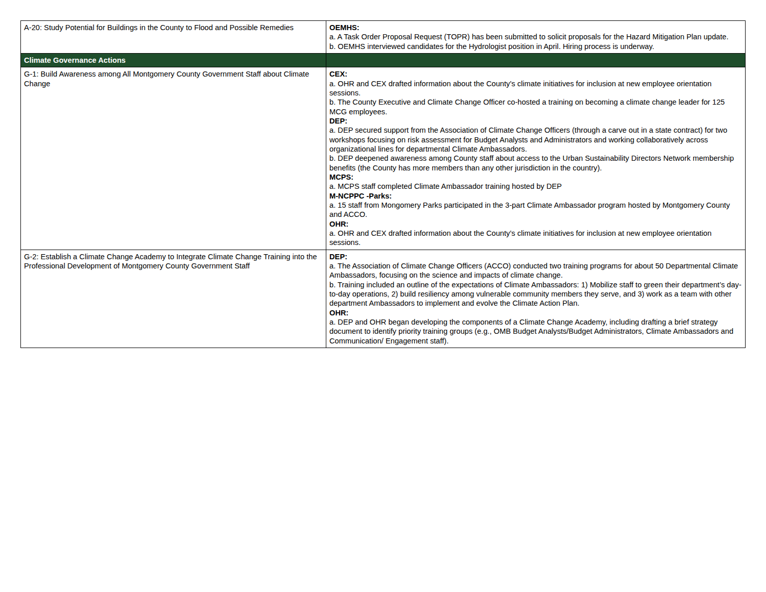| A-20: Study Potential for Buildings in the County to Flood and Possible Remedies | OEMHS: a. A Task Order Proposal Request (TOPR) has been submitted to solicit proposals for the Hazard Mitigation Plan update. b. OEMHS interviewed candidates for the Hydrologist position in April. Hiring process is underway. |
| Climate Governance Actions | |
| G-1: Build Awareness among All Montgomery County Government Staff about Climate Change | CEX: a. OHR and CEX drafted information about the County’s climate initiatives for inclusion at new employee orientation sessions. b. The County Executive and Climate Change Officer co-hosted a training on becoming a climate change leader for 125 MCG employees. DEP: a. DEP secured support from the Association of Climate Change Officers (through a carve out in a state contract) for two workshops focusing on risk assessment for Budget Analysts and Administrators and working collaboratively across organizational lines for departmental Climate Ambassadors. b. DEP deepened awareness among County staff about access to the Urban Sustainability Directors Network membership benefits (the County has more members than any other jurisdiction in the country). MCPS: a. MCPS staff completed Climate Ambassador training hosted by DEP M-NCPPC -Parks: a. 15 staff from Mongomery Parks participated in the 3-part Climate Ambassador program hosted by Montgomery County and ACCO. OHR: a. OHR and CEX drafted information about the County’s climate initiatives for inclusion at new employee orientation sessions. |
| G-2: Establish a Climate Change Academy to Integrate Climate Change Training into the Professional Development of Montgomery County Government Staff | DEP: a. The Association of Climate Change Officers (ACCO) conducted two training programs for about 50 Departmental Climate Ambassadors, focusing on the science and impacts of climate change. b. Training included an outline of the expectations of Climate Ambassadors: 1) Mobilize staff to green their department’s day-to-day operations, 2) build resiliency among vulnerable community members they serve, and 3) work as a team with other department Ambassadors to implement and evolve the Climate Action Plan. OHR: a. DEP and OHR began developing the components of a Climate Change Academy, including drafting a brief strategy document to identify priority training groups (e.g., OMB Budget Analysts/Budget Administrators, Climate Ambassadors and Communication/ Engagement staff). |